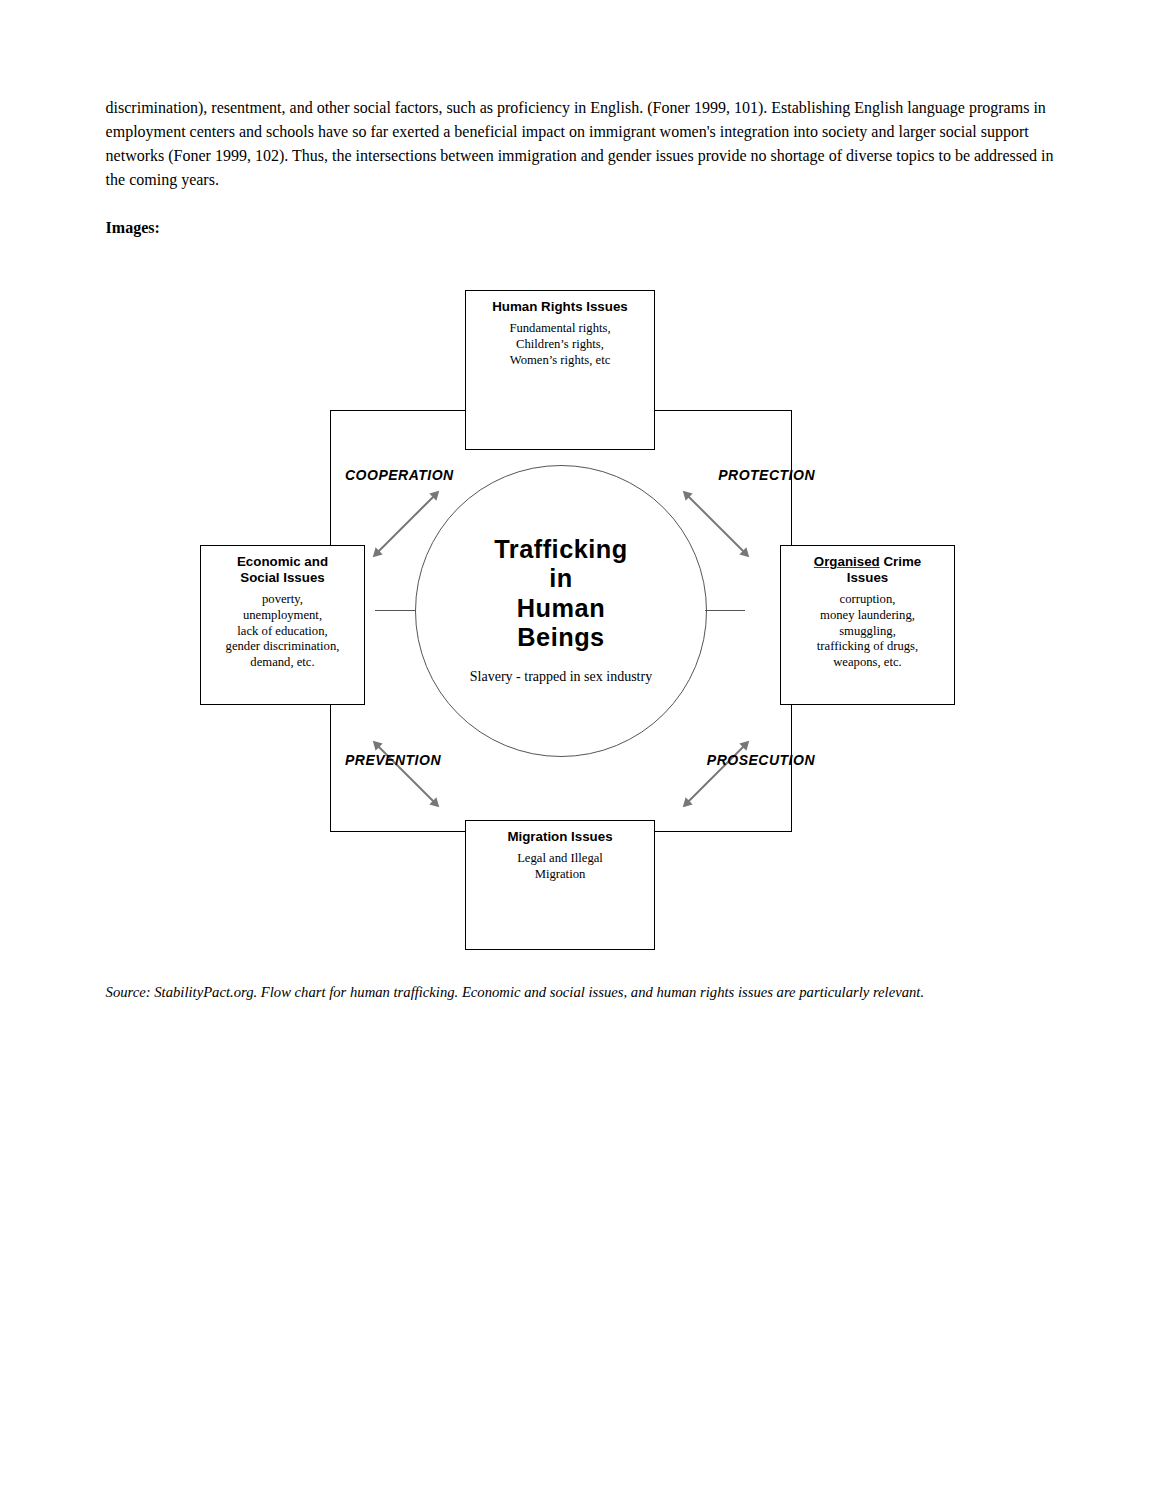discrimination), resentment, and other social factors, such as proficiency in English. (Foner 1999, 101). Establishing English language programs in employment centers and schools have so far exerted a beneficial impact on immigrant women's integration into society and larger social support networks (Foner 1999, 102). Thus, the intersections between immigration and gender issues provide no shortage of diverse topics to be addressed in the coming years.
Images:
Human Rights Issues
Fundamental rights,
Children’s rights,
Women’s rights, etc
Economic and
Social Issues
poverty,
unemployment,
lack of education,
gender discrimination,
demand, etc.
Organised Crime
Issues
corruption,
money laundering,
smuggling,
trafficking of drugs,
weapons, etc.
Migration Issues
Legal and Illegal
Migration
Trafficking
in
Human
Beings
Slavery - trapped in sex industry
COOPERATION
PROTECTION
PREVENTION
PROSECUTION
Source: StabilityPact.org. Flow chart for human trafficking. Economic and social issues, and human rights issues are particularly relevant.